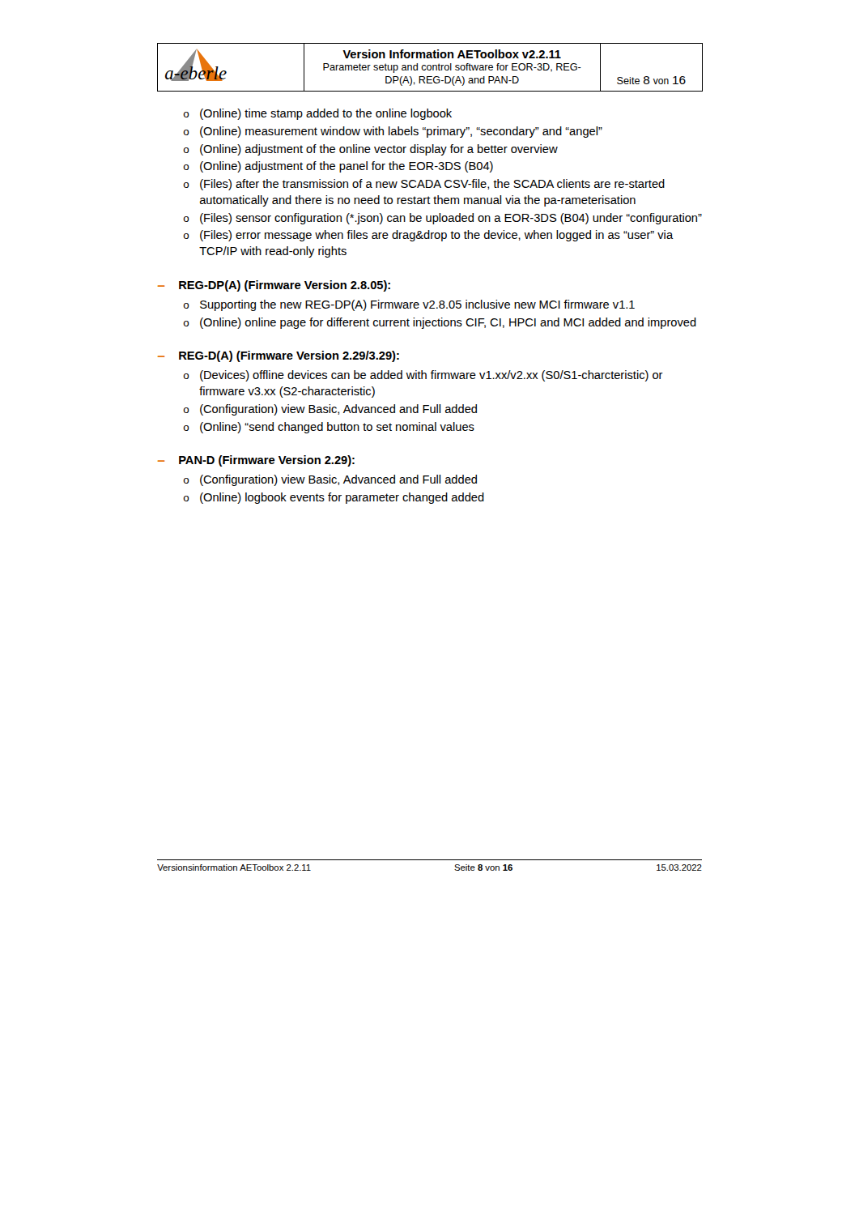a-eberle
Version Information AEToolbox v2.2.11
Parameter setup and control software for EOR-3D, REG-DP(A), REG-D(A) and PAN-D
Seite 8 von 16
(Online) time stamp added to the online logbook
(Online) measurement window with labels “primary”, “secondary” and “angel”
(Online) adjustment of the online vector display for a better overview
(Online) adjustment of the panel for the EOR-3DS (B04)
(Files) after the transmission of a new SCADA CSV-file, the SCADA clients are re-started automatically and there is no need to restart them manual via the pa-rameterisation
(Files) sensor configuration (*.json) can be uploaded on a EOR-3DS (B04) under “configuration”
(Files) error message when files are drag&drop to the device, when logged in as “user” via TCP/IP with read-only rights
REG-DP(A) (Firmware Version 2.8.05):
Supporting the new REG-DP(A) Firmware v2.8.05 inclusive new MCI firmware v1.1
(Online) online page for different current injections CIF, CI, HPCI and MCI added and improved
REG-D(A) (Firmware Version 2.29/3.29):
(Devices) offline devices can be added with firmware v1.xx/v2.xx (S0/S1-charcteristic) or firmware v3.xx (S2-characteristic)
(Configuration) view Basic, Advanced and Full added
(Online) “send changed button to set nominal values
PAN-D (Firmware Version 2.29):
(Configuration) view Basic, Advanced and Full added
(Online) logbook events for parameter changed added
Versionsinformation AEToolbox 2.2.11
Seite 8 von 16
15.03.2022